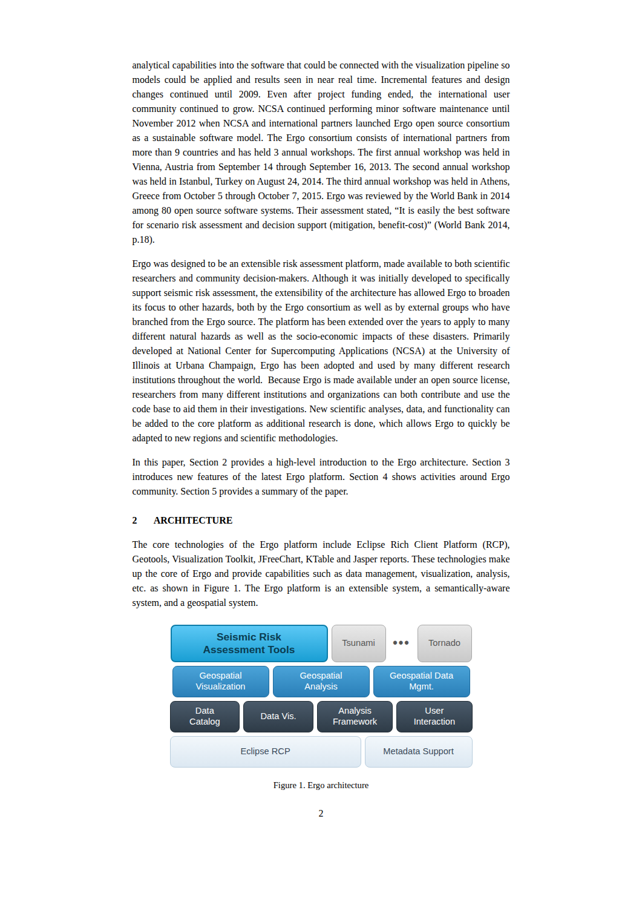analytical capabilities into the software that could be connected with the visualization pipeline so models could be applied and results seen in near real time. Incremental features and design changes continued until 2009. Even after project funding ended, the international user community continued to grow. NCSA continued performing minor software maintenance until November 2012 when NCSA and international partners launched Ergo open source consortium as a sustainable software model. The Ergo consortium consists of international partners from more than 9 countries and has held 3 annual workshops. The first annual workshop was held in Vienna, Austria from September 14 through September 16, 2013. The second annual workshop was held in Istanbul, Turkey on August 24, 2014. The third annual workshop was held in Athens, Greece from October 5 through October 7, 2015. Ergo was reviewed by the World Bank in 2014 among 80 open source software systems. Their assessment stated, “It is easily the best software for scenario risk assessment and decision support (mitigation, benefit-cost)” (World Bank 2014, p.18).
Ergo was designed to be an extensible risk assessment platform, made available to both scientific researchers and community decision-makers. Although it was initially developed to specifically support seismic risk assessment, the extensibility of the architecture has allowed Ergo to broaden its focus to other hazards, both by the Ergo consortium as well as by external groups who have branched from the Ergo source. The platform has been extended over the years to apply to many different natural hazards as well as the socio-economic impacts of these disasters. Primarily developed at National Center for Supercomputing Applications (NCSA) at the University of Illinois at Urbana Champaign, Ergo has been adopted and used by many different research institutions throughout the world. Because Ergo is made available under an open source license, researchers from many different institutions and organizations can both contribute and use the code base to aid them in their investigations. New scientific analyses, data, and functionality can be added to the core platform as additional research is done, which allows Ergo to quickly be adapted to new regions and scientific methodologies.
In this paper, Section 2 provides a high-level introduction to the Ergo architecture. Section 3 introduces new features of the latest Ergo platform. Section 4 shows activities around Ergo community. Section 5 provides a summary of the paper.
2 ARCHITECTURE
The core technologies of the Ergo platform include Eclipse Rich Client Platform (RCP), Geotools, Visualization Toolkit, JFreeChart, KTable and Jasper reports. These technologies make up the core of Ergo and provide capabilities such as data management, visualization, analysis, etc. as shown in Figure 1. The Ergo platform is an extensible system, a semantically-aware system, and a geospatial system.
Seismic Risk
Assessment Tools
Tsunami
•••
Tornado
Geospatial
Visualization
Geospatial
Analysis
Geospatial Data
Mgmt.
Data
Catalog
Data Vis.
Analysis
Framework
User
Interaction
Eclipse RCP
Metadata Support
Figure 1. Ergo architecture
2